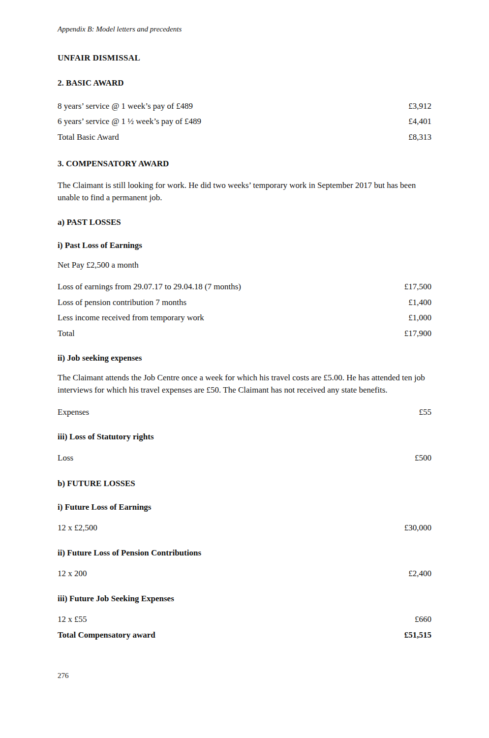Appendix B: Model letters and precedents
UNFAIR DISMISSAL
2. BASIC AWARD
| 8 years’ service @ 1 week’s pay of £489 | £3,912 |
| 6 years’ service @ 1 ½ week’s pay of £489 | £4,401 |
| Total Basic Award | £8,313 |
3. COMPENSATORY AWARD
The Claimant is still looking for work. He did two weeks’ temporary work in September 2017 but has been unable to find a permanent job.
a) PAST LOSSES
i) Past Loss of Earnings
Net Pay £2,500 a month
| Loss of earnings from 29.07.17 to 29.04.18 (7 months) | £17,500 |
| Loss of pension contribution 7 months | £1,400 |
| Less income received from temporary work | £1,000 |
| Total | £17,900 |
ii) Job seeking expenses
The Claimant attends the Job Centre once a week for which his travel costs are £5.00. He has attended ten job interviews for which his travel expenses are £50. The Claimant has not received any state benefits.
| Expenses | £55 |
iii) Loss of Statutory rights
| Loss | £500 |
b) FUTURE LOSSES
i) Future Loss of Earnings
| 12 x £2,500 | £30,000 |
ii) Future Loss of Pension Contributions
| 12 x 200 | £2,400 |
iii) Future Job Seeking Expenses
| 12 x £55 | £660 |
| Total Compensatory award | £51,515 |
276